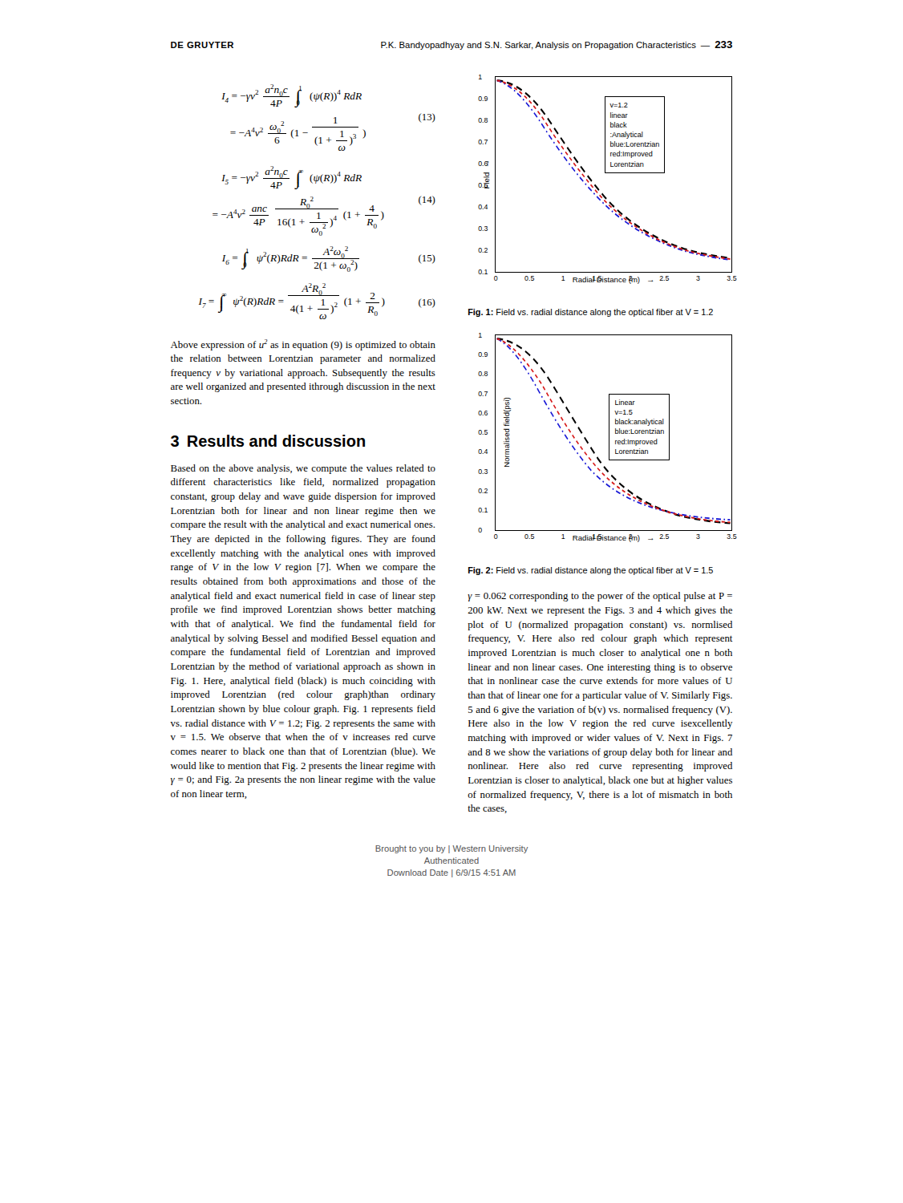DE GRUYTER
P.K. Bandyopadhyay and S.N. Sarkar, Analysis on Propagation Characteristics—233
I4 = −γv2 a2n0c 4P ∫10 (ψ(R))4 RdR = −A4v2 ω026 (1 − 1(1 + 1 ω)3 )
(13)
I5 = −γv2 a2n0c 4P ∫∞1 (ψ(R))4 RdR = −A4v2 anc 4P R0216(1 + 1 ω02)4 (1 + 4 R0)
(14)
I6 = ∫10 ψ2(R)RdR = A2ω022(1 + ω02)
(15)
I7 = ∫∞1 ψ2(R)RdR = A2R024(1 + 1 ω)2 (1 + 2 R0)
(16)
Above expression of u2 as in equation (9) is optimized to obtain the relation between Lorentzian parameter and normalized frequency v by variational approach. Subsequently the results are well organized and presented ithrough discussion in the next section.
3 Results and discussion
Based on the above analysis, we compute the values related to different characteristics like field, normalized propagation constant, group delay and wave guide dispersion for improved Lorentzian both for linear and non linear regime then we compare the result with the analytical and exact numerical ones. They are depicted in the following figures. They are found excellently matching with the analytical ones with improved range of V in the low V region [7]. When we compare the results obtained from both approximations and those of the analytical field and exact numerical field in case of linear step profile we find improved Lorentzian shows better matching with that of analytical. We find the fundamental field for analytical by solving Bessel and modified Bessel equation and compare the fundamental field of Lorentzian and improved Lorentzian by the method of variational approach as shown in Fig. 1. Here, analytical field (black) is much coinciding with improved Lorentzian (red colour graph)than ordinary Lorentzian shown by blue colour graph. Fig. 1 represents field vs. radial distance with V = 1.2; Fig. 2 represents the same with v = 1.5. We observe that when the of v increases red curve comes nearer to black one than that of Lorentzian (blue). We would like to mention that Fig. 2 presents the linear regime with γ = 0; and Fig. 2a presents the non linear regime with the value of non linear term,
Field →
1
0.9
0.8
0.7
0.6
0.5
0.4
0.3
0.2
0.1
0
0.5
1
1.5
2
2.5
3
3.5
v=1.2
linear
black
:Analytical
blue:Lorentzian
red:Improved
Lorentzian
Radial Distance (m) →
Fig. 1: Field vs. radial distance along the optical fiber at V = 1.2
Normalised field(psi)
1
0.9
0.8
0.7
0.6
0.5
0.4
0.3
0.2
0.1
0
0
0.5
1
1.5
2
2.5
3
3.5
Linear
v=1.5
black:analytical
blue:Lorentzian
red:Improved
Lorentzian
Radial Distance (m) →
Fig. 2: Field vs. radial distance along the optical fiber at V = 1.5
γ = 0.062 corresponding to the power of the optical pulse at P = 200 kW. Next we represent the Figs. 3 and 4 which gives the plot of U (normalized propagation constant) vs. normlised frequency, V. Here also red colour graph which represent improved Lorentzian is much closer to analytical one n both linear and non linear cases. One interesting thing is to observe that in nonlinear case the curve extends for more values of U than that of linear one for a particular value of V. Similarly Figs. 5 and 6 give the variation of b(v) vs. normalised frequency (V). Here also in the low V region the red curve isexcellently matching with improved or wider values of V. Next in Figs. 7 and 8 we show the variations of group delay both for linear and nonlinear. Here also red curve representing improved Lorentzian is closer to analytical, black one but at higher values of normalized frequency, V, there is a lot of mismatch in both the cases,
Brought to you by | Western University
Authenticated
Download Date | 6/9/15 4:51 AM